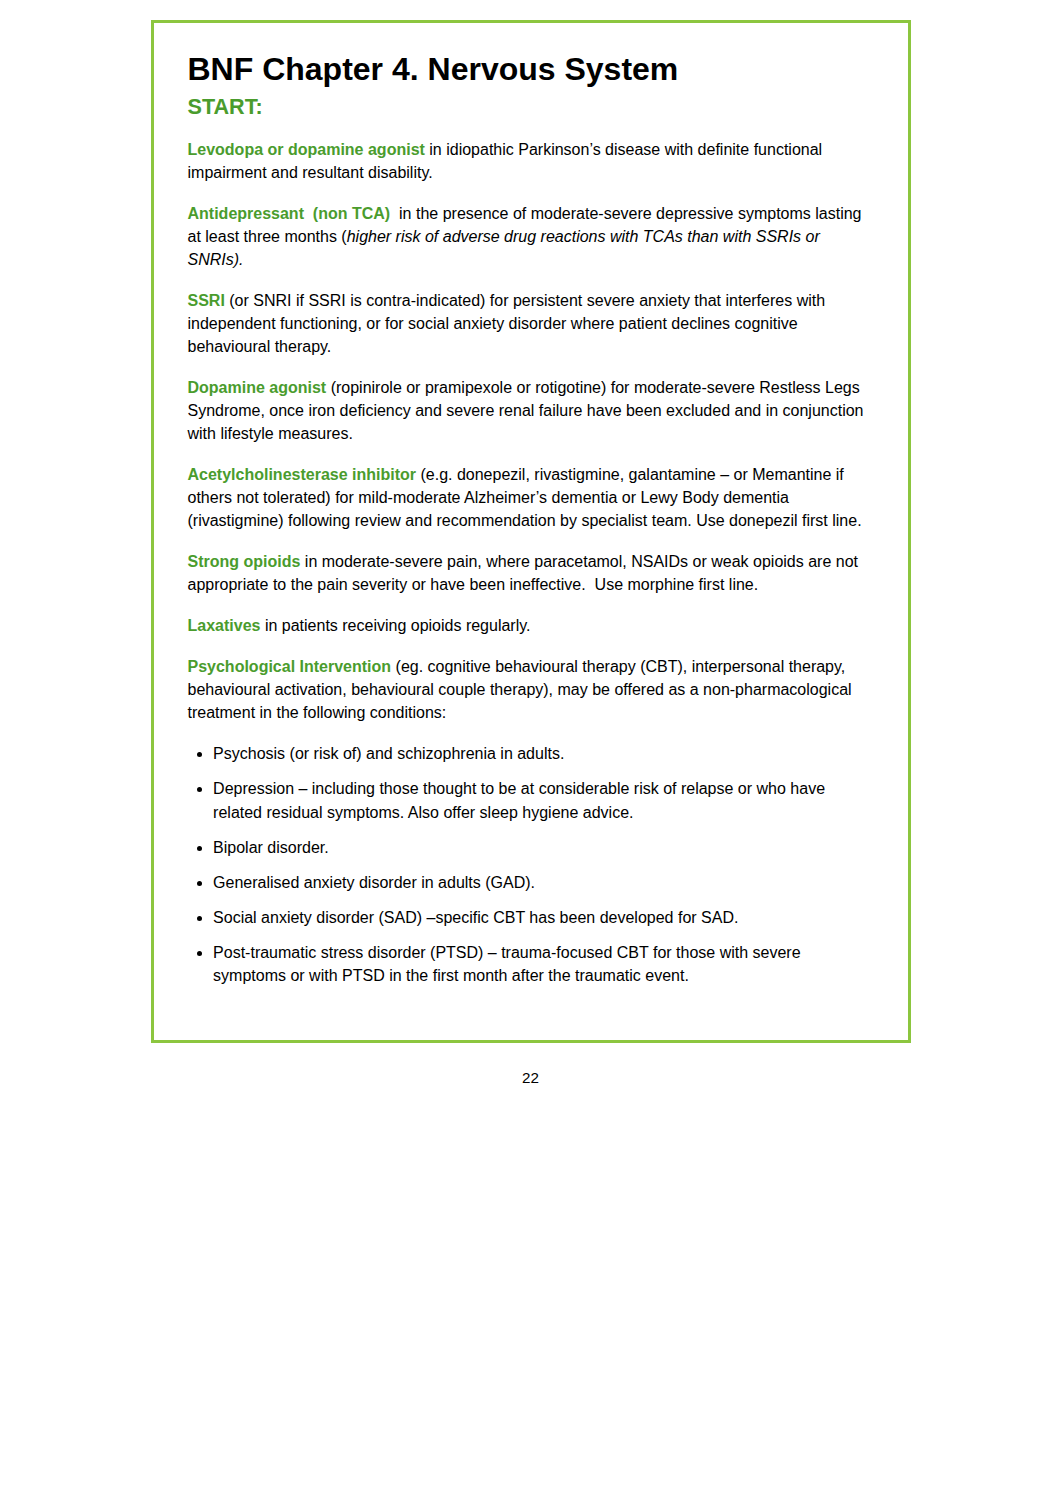BNF Chapter 4. Nervous System
START:
Levodopa or dopamine agonist in idiopathic Parkinson’s disease with definite functional impairment and resultant disability.
Antidepressant (non TCA) in the presence of moderate-severe depressive symptoms lasting at least three months (higher risk of adverse drug reactions with TCAs than with SSRIs or SNRIs).
SSRI (or SNRI if SSRI is contra-indicated) for persistent severe anxiety that interferes with independent functioning, or for social anxiety disorder where patient declines cognitive behavioural therapy.
Dopamine agonist (ropinirole or pramipexole or rotigotine) for moderate-severe Restless Legs Syndrome, once iron deficiency and severe renal failure have been excluded and in conjunction with lifestyle measures.
Acetylcholinesterase inhibitor (e.g. donepezil, rivastigmine, galantamine – or Memantine if others not tolerated) for mild-moderate Alzheimer’s dementia or Lewy Body dementia (rivastigmine) following review and recommendation by specialist team. Use donepezil first line.
Strong opioids in moderate-severe pain, where paracetamol, NSAIDs or weak opioids are not appropriate to the pain severity or have been ineffective. Use morphine first line.
Laxatives in patients receiving opioids regularly.
Psychological Intervention (eg. cognitive behavioural therapy (CBT), interpersonal therapy, behavioural activation, behavioural couple therapy), may be offered as a non-pharmacological treatment in the following conditions:
Psychosis (or risk of) and schizophrenia in adults.
Depression – including those thought to be at considerable risk of relapse or who have related residual symptoms. Also offer sleep hygiene advice.
Bipolar disorder.
Generalised anxiety disorder in adults (GAD).
Social anxiety disorder (SAD) –specific CBT has been developed for SAD.
Post-traumatic stress disorder (PTSD) – trauma-focused CBT for those with severe symptoms or with PTSD in the first month after the traumatic event.
22